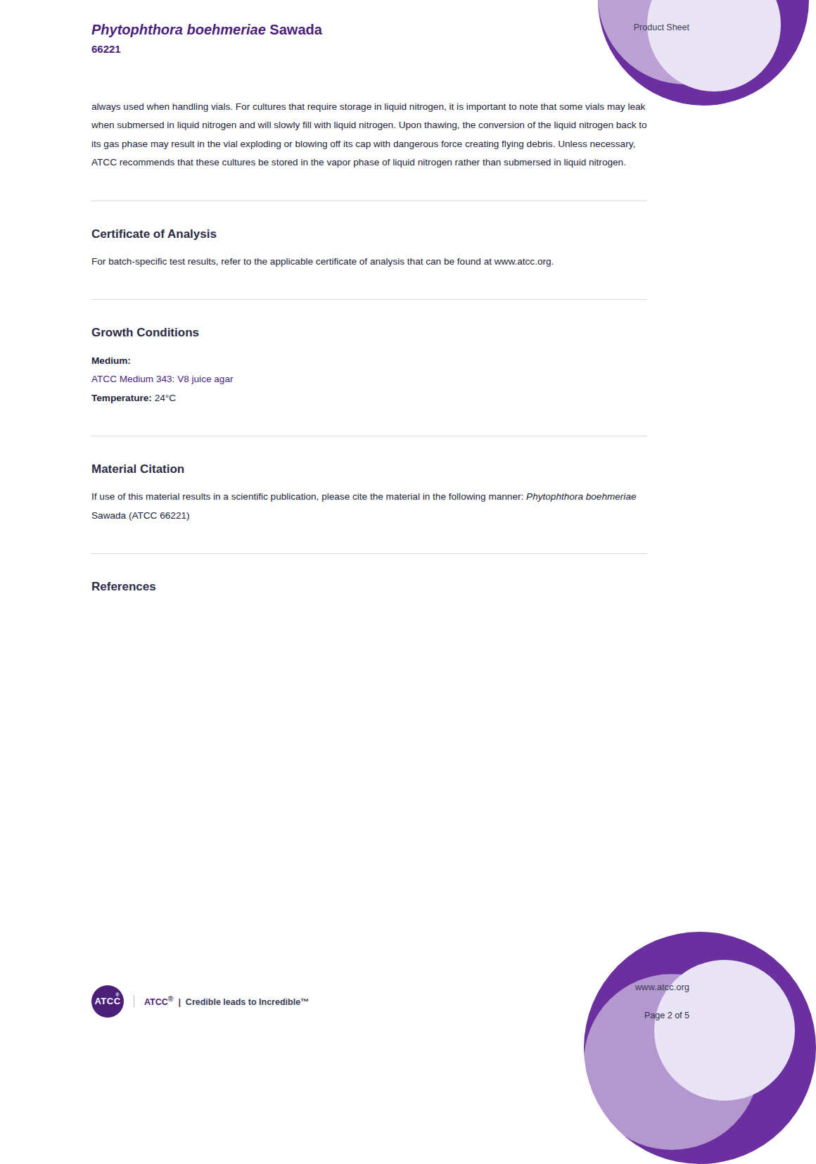Phytophthora boehmeriae Sawada
66221
Product Sheet
always used when handling vials. For cultures that require storage in liquid nitrogen, it is important to note that some vials may leak when submersed in liquid nitrogen and will slowly fill with liquid nitrogen. Upon thawing, the conversion of the liquid nitrogen back to its gas phase may result in the vial exploding or blowing off its cap with dangerous force creating flying debris. Unless necessary, ATCC recommends that these cultures be stored in the vapor phase of liquid nitrogen rather than submersed in liquid nitrogen.
Certificate of Analysis
For batch-specific test results, refer to the applicable certificate of analysis that can be found at www.atcc.org.
Growth Conditions
Medium:
ATCC Medium 343: V8 juice agar
Temperature: 24°C
Material Citation
If use of this material results in a scientific publication, please cite the material in the following manner: Phytophthora boehmeriae Sawada (ATCC 66221)
References
ATCC®
ATCC® | Credible leads to Incredible™
www.atcc.org
Page 2 of 5